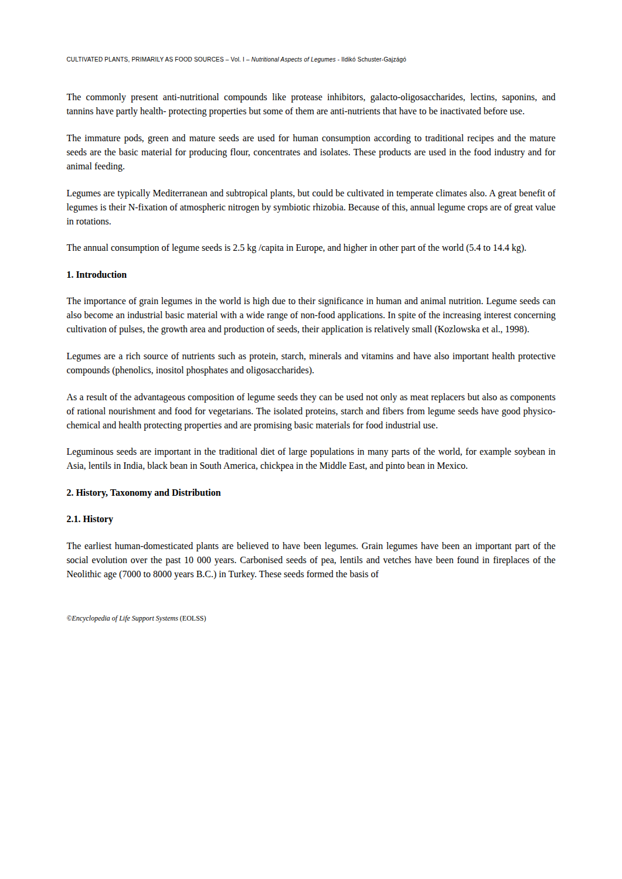CULTIVATED PLANTS, PRIMARILY AS FOOD SOURCES – Vol. I – Nutritional Aspects of Legumes - Ildikó Schuster-Gajzágó
The commonly present anti-nutritional compounds like protease inhibitors, galacto-oligosaccharides, lectins, saponins, and tannins have partly health- protecting properties but some of them are anti-nutrients that have to be inactivated before use.
The immature pods, green and mature seeds are used for human consumption according to traditional recipes and the mature seeds are the basic material for producing flour, concentrates and isolates. These products are used in the food industry and for animal feeding.
Legumes are typically Mediterranean and subtropical plants, but could be cultivated in temperate climates also. A great benefit of legumes is their N-fixation of atmospheric nitrogen by symbiotic rhizobia. Because of this, annual legume crops are of great value in rotations.
The annual consumption of legume seeds is 2.5 kg /capita in Europe, and higher in other part of the world (5.4 to 14.4 kg).
1. Introduction
The importance of grain legumes in the world is high due to their significance in human and animal nutrition. Legume seeds can also become an industrial basic material with a wide range of non-food applications. In spite of the increasing interest concerning cultivation of pulses, the growth area and production of seeds, their application is relatively small (Kozlowska et al., 1998).
Legumes are a rich source of nutrients such as protein, starch, minerals and vitamins and have also important health protective compounds (phenolics, inositol phosphates and oligosaccharides).
As a result of the advantageous composition of legume seeds they can be used not only as meat replacers but also as components of rational nourishment and food for vegetarians. The isolated proteins, starch and fibers from legume seeds have good physico-chemical and health protecting properties and are promising basic materials for food industrial use.
Leguminous seeds are important in the traditional diet of large populations in many parts of the world, for example soybean in Asia, lentils in India, black bean in South America, chickpea in the Middle East, and pinto bean in Mexico.
2. History, Taxonomy and Distribution
2.1. History
The earliest human-domesticated plants are believed to have been legumes. Grain legumes have been an important part of the social evolution over the past 10 000 years. Carbonised seeds of pea, lentils and vetches have been found in fireplaces of the Neolithic age (7000 to 8000 years B.C.) in Turkey. These seeds formed the basis of
©Encyclopedia of Life Support Systems (EOLSS)